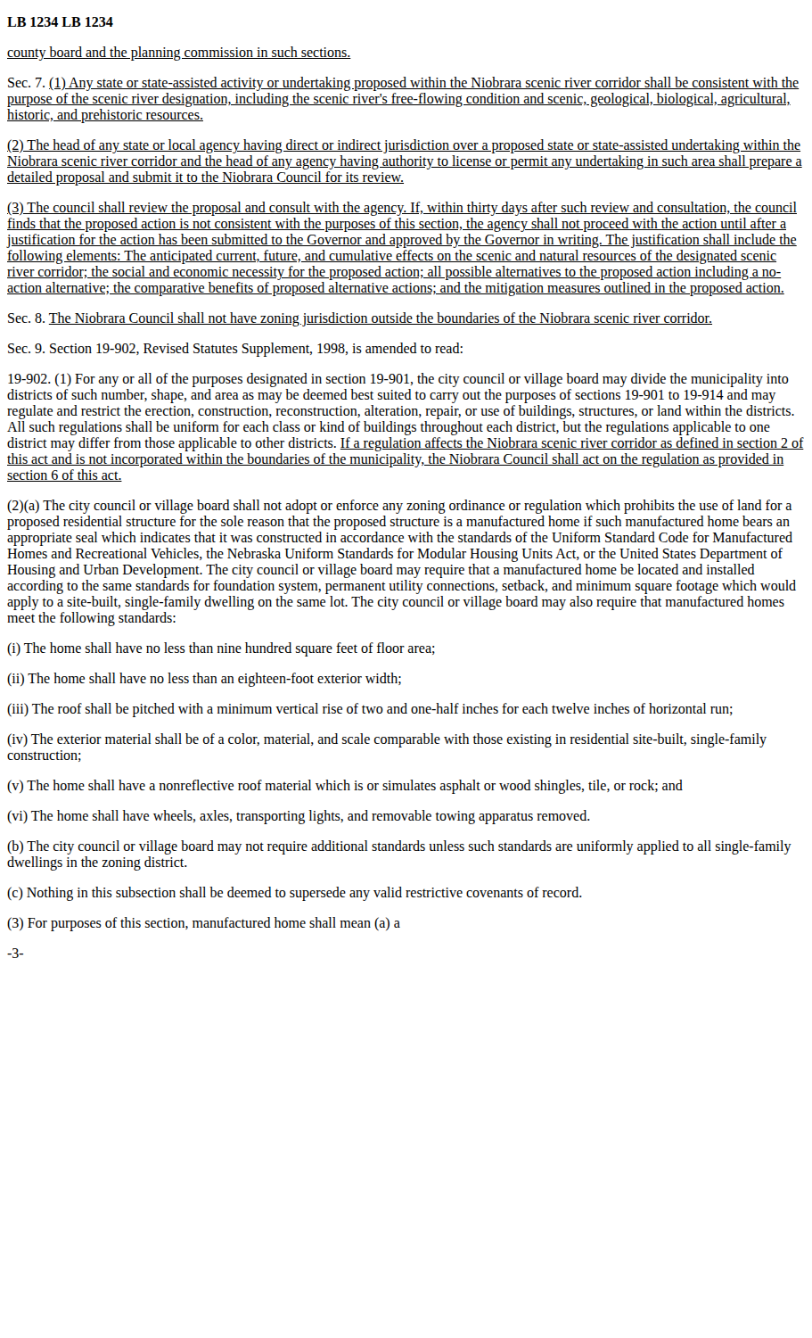LB 1234 LB 1234
county board and the planning commission in such sections.
Sec. 7. (1) Any state or state-assisted activity or undertaking proposed within the Niobrara scenic river corridor shall be consistent with the purpose of the scenic river designation, including the scenic river's free-flowing condition and scenic, geological, biological, agricultural, historic, and prehistoric resources.
(2) The head of any state or local agency having direct or indirect jurisdiction over a proposed state or state-assisted undertaking within the Niobrara scenic river corridor and the head of any agency having authority to license or permit any undertaking in such area shall prepare a detailed proposal and submit it to the Niobrara Council for its review.
(3) The council shall review the proposal and consult with the agency. If, within thirty days after such review and consultation, the council finds that the proposed action is not consistent with the purposes of this section, the agency shall not proceed with the action until after a justification for the action has been submitted to the Governor and approved by the Governor in writing. The justification shall include the following elements: The anticipated current, future, and cumulative effects on the scenic and natural resources of the designated scenic river corridor; the social and economic necessity for the proposed action; all possible alternatives to the proposed action including a no-action alternative; the comparative benefits of proposed alternative actions; and the mitigation measures outlined in the proposed action.
Sec. 8. The Niobrara Council shall not have zoning jurisdiction outside the boundaries of the Niobrara scenic river corridor.
Sec. 9. Section 19-902, Revised Statutes Supplement, 1998, is amended to read:
19-902. (1) For any or all of the purposes designated in section 19-901, the city council or village board may divide the municipality into districts of such number, shape, and area as may be deemed best suited to carry out the purposes of sections 19-901 to 19-914 and may regulate and restrict the erection, construction, reconstruction, alteration, repair, or use of buildings, structures, or land within the districts. All such regulations shall be uniform for each class or kind of buildings throughout each district, but the regulations applicable to one district may differ from those applicable to other districts. If a regulation affects the Niobrara scenic river corridor as defined in section 2 of this act and is not incorporated within the boundaries of the municipality, the Niobrara Council shall act on the regulation as provided in section 6 of this act.
(2)(a) The city council or village board shall not adopt or enforce any zoning ordinance or regulation which prohibits the use of land for a proposed residential structure for the sole reason that the proposed structure is a manufactured home if such manufactured home bears an appropriate seal which indicates that it was constructed in accordance with the standards of the Uniform Standard Code for Manufactured Homes and Recreational Vehicles, the Nebraska Uniform Standards for Modular Housing Units Act, or the United States Department of Housing and Urban Development. The city council or village board may require that a manufactured home be located and installed according to the same standards for foundation system, permanent utility connections, setback, and minimum square footage which would apply to a site-built, single-family dwelling on the same lot. The city council or village board may also require that manufactured homes meet the following standards:
(i) The home shall have no less than nine hundred square feet of floor area;
(ii) The home shall have no less than an eighteen-foot exterior width;
(iii) The roof shall be pitched with a minimum vertical rise of two and one-half inches for each twelve inches of horizontal run;
(iv) The exterior material shall be of a color, material, and scale comparable with those existing in residential site-built, single-family construction;
(v) The home shall have a nonreflective roof material which is or simulates asphalt or wood shingles, tile, or rock; and
(vi) The home shall have wheels, axles, transporting lights, and removable towing apparatus removed.
(b) The city council or village board may not require additional standards unless such standards are uniformly applied to all single-family dwellings in the zoning district.
(c) Nothing in this subsection shall be deemed to supersede any valid restrictive covenants of record.
(3) For purposes of this section, manufactured home shall mean (a) a
-3-